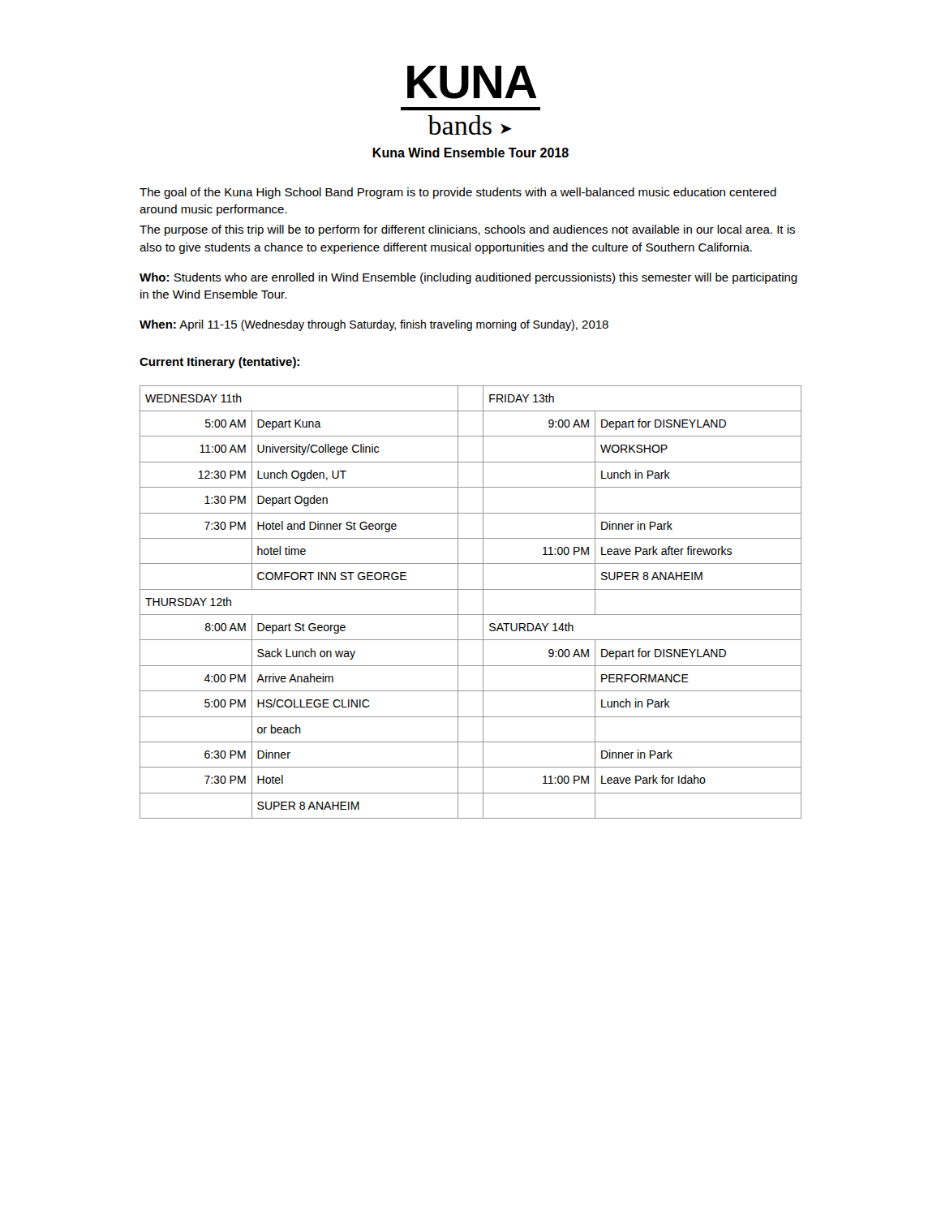KUNA bands ➤
Kuna Wind Ensemble Tour 2018
The goal of the Kuna High School Band Program is to provide students with a well-balanced music education centered around music performance.
The purpose of this trip will be to perform for different clinicians, schools and audiences not available in our local area. It is also to give students a chance to experience different musical opportunities and the culture of Southern California.
Who: Students who are enrolled in Wind Ensemble (including auditioned percussionists) this semester will be participating in the Wind Ensemble Tour.
When: April 11-15 (Wednesday through Saturday, finish traveling morning of Sunday), 2018
Current Itinerary (tentative):
| WEDNESDAY 11th | | FRIDAY 13th |
| 5:00 AM | Depart Kuna | | 9:00 AM | Depart for DISNEYLAND |
| 11:00 AM | University/College Clinic | | | WORKSHOP |
| 12:30 PM | Lunch Ogden, UT | | | Lunch in Park |
| 1:30 PM | Depart Ogden | | | |
| 7:30 PM | Hotel and Dinner St George | | | Dinner in Park |
| | hotel time | | 11:00 PM | Leave Park after fireworks |
| | COMFORT INN ST GEORGE | | | SUPER 8 ANAHEIM |
| THURSDAY 12th | | | |
| 8:00 AM | Depart St George | | SATURDAY 14th |
| | Sack Lunch on way | | 9:00 AM | Depart for DISNEYLAND |
| 4:00 PM | Arrive Anaheim | | | PERFORMANCE |
| 5:00 PM | HS/COLLEGE CLINIC | | | Lunch in Park |
| | or beach | | | |
| 6:30 PM | Dinner | | | Dinner in Park |
| 7:30 PM | Hotel | | 11:00 PM | Leave Park for Idaho |
| | SUPER 8 ANAHEIM | | | |